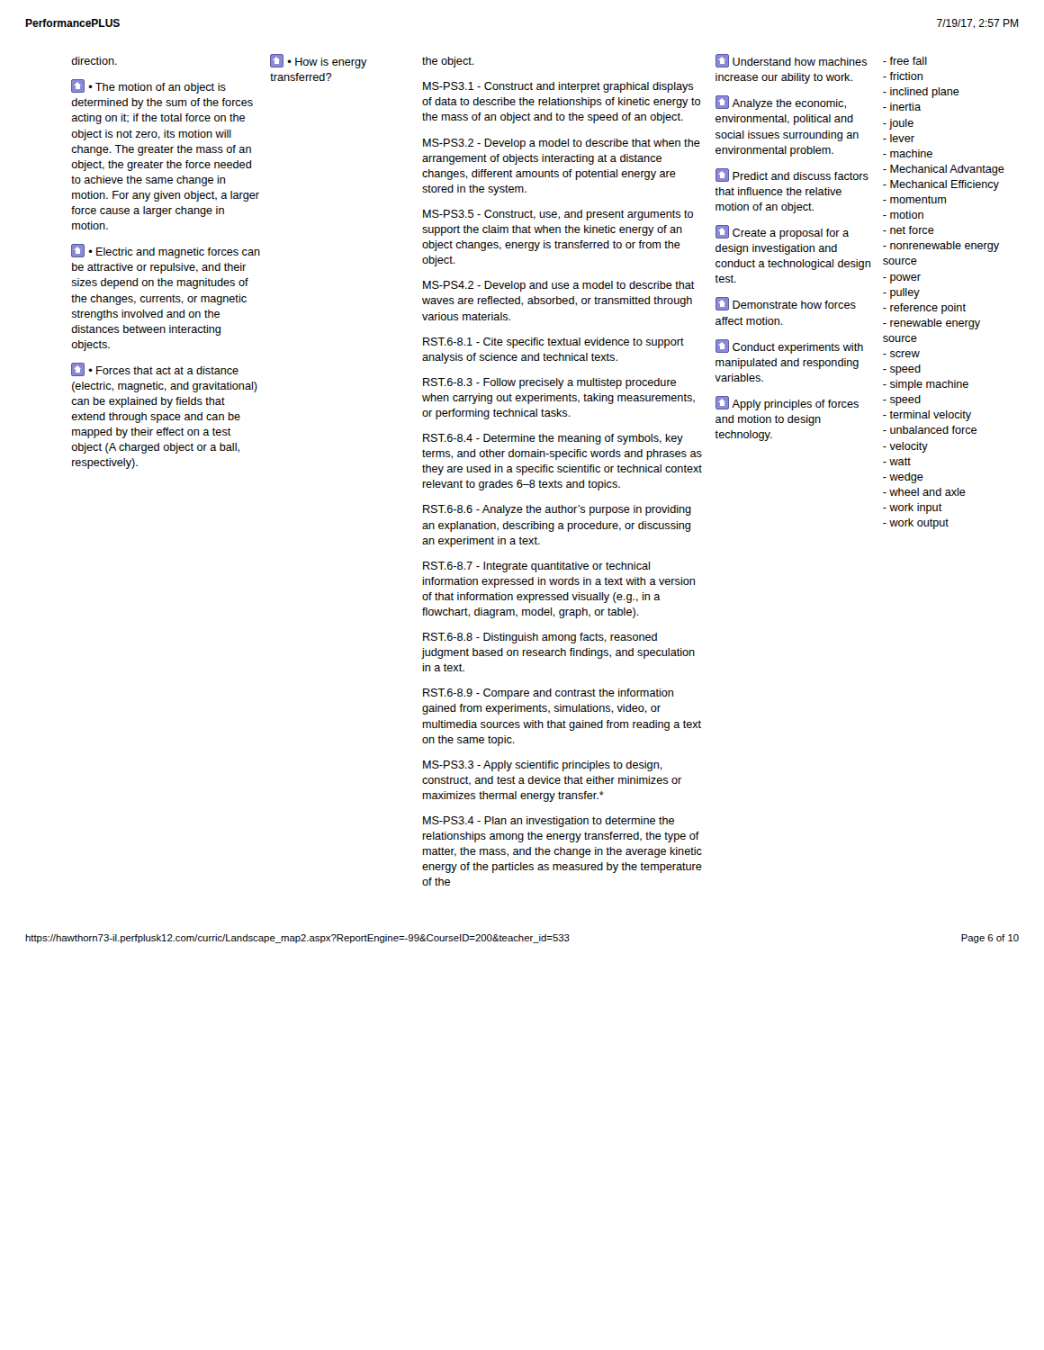PerformancePLUS 7/19/17, 2:57 PM
| | | direction. • The motion of an object is determined by the sum of the forces acting on it; if the total force on the object is not zero, its motion will change. The greater the mass of an object, the greater the force needed to achieve the same change in motion. For any given object, a larger force cause a larger change in motion. • Electric and magnetic forces can be attractive or repulsive, and their sizes depend on the magnitudes of the changes, currents, or magnetic strengths involved and on the distances between interacting objects. • Forces that act at a distance (electric, magnetic, and gravitational) can be explained by fields that extend through space and can be mapped by their effect on a test object (A charged object or a ball, respectively). | • How is energy transferred? | the object. MS-PS3.1 - Construct and interpret graphical displays of data to describe the relationships of kinetic energy to the mass of an object and to the speed of an object. MS-PS3.2 - Develop a model to describe that when the arrangement of objects interacting at a distance changes, different amounts of potential energy are stored in the system. MS-PS3.5 - Construct, use, and present arguments to support the claim that when the kinetic energy of an object changes, energy is transferred to or from the object. MS-PS4.2 - Develop and use a model to describe that waves are reflected, absorbed, or transmitted through various materials. RST.6-8.1 - Cite specific textual evidence to support analysis of science and technical texts. RST.6-8.3 - Follow precisely a multistep procedure when carrying out experiments, taking measurements, or performing technical tasks. RST.6-8.4 - Determine the meaning of symbols, key terms, and other domain-specific words and phrases as they are used in a specific scientific or technical context relevant to grades 6–8 texts and topics. RST.6-8.6 - Analyze the author’s purpose in providing an explanation, describing a procedure, or discussing an experiment in a text. RST.6-8.7 - Integrate quantitative or technical information expressed in words in a text with a version of that information expressed visually (e.g., in a flowchart, diagram, model, graph, or table). RST.6-8.8 - Distinguish among facts, reasoned judgment based on research findings, and speculation in a text. RST.6-8.9 - Compare and contrast the information gained from experiments, simulations, video, or multimedia sources with that gained from reading a text on the same topic. MS-PS3.3 - Apply scientific principles to design, construct, and test a device that either minimizes or maximizes thermal energy transfer.* MS-PS3.4 - Plan an investigation to determine the relationships among the energy transferred, the type of matter, the mass, and the change in the average kinetic energy of the particles as measured by the temperature of the | Understand how machines increase our ability to work. Analyze the economic, environmental, political and social issues surrounding an environmental problem. Predict and discuss factors that influence the relative motion of an object. Create a proposal for a design investigation and conduct a technological design test. Demonstrate how forces affect motion. Conduct experiments with manipulated and responding variables. Apply principles of forces and motion to design technology. | - free fall - friction - inclined plane - inertia - joule - lever - machine - Mechanical Advantage - Mechanical Efficiency - momentum - motion - net force - nonrenewable energy source - power - pulley - reference point - renewable energy source - screw - speed - simple machine - speed - terminal velocity - unbalanced force - velocity - watt - wedge - wheel and axle - work input - work output |
https://hawthorn73-il.perfplusk12.com/curric/Landscape_map2.aspx?ReportEngine=-99&CourseID=200&teacher_id=533 Page 6 of 10